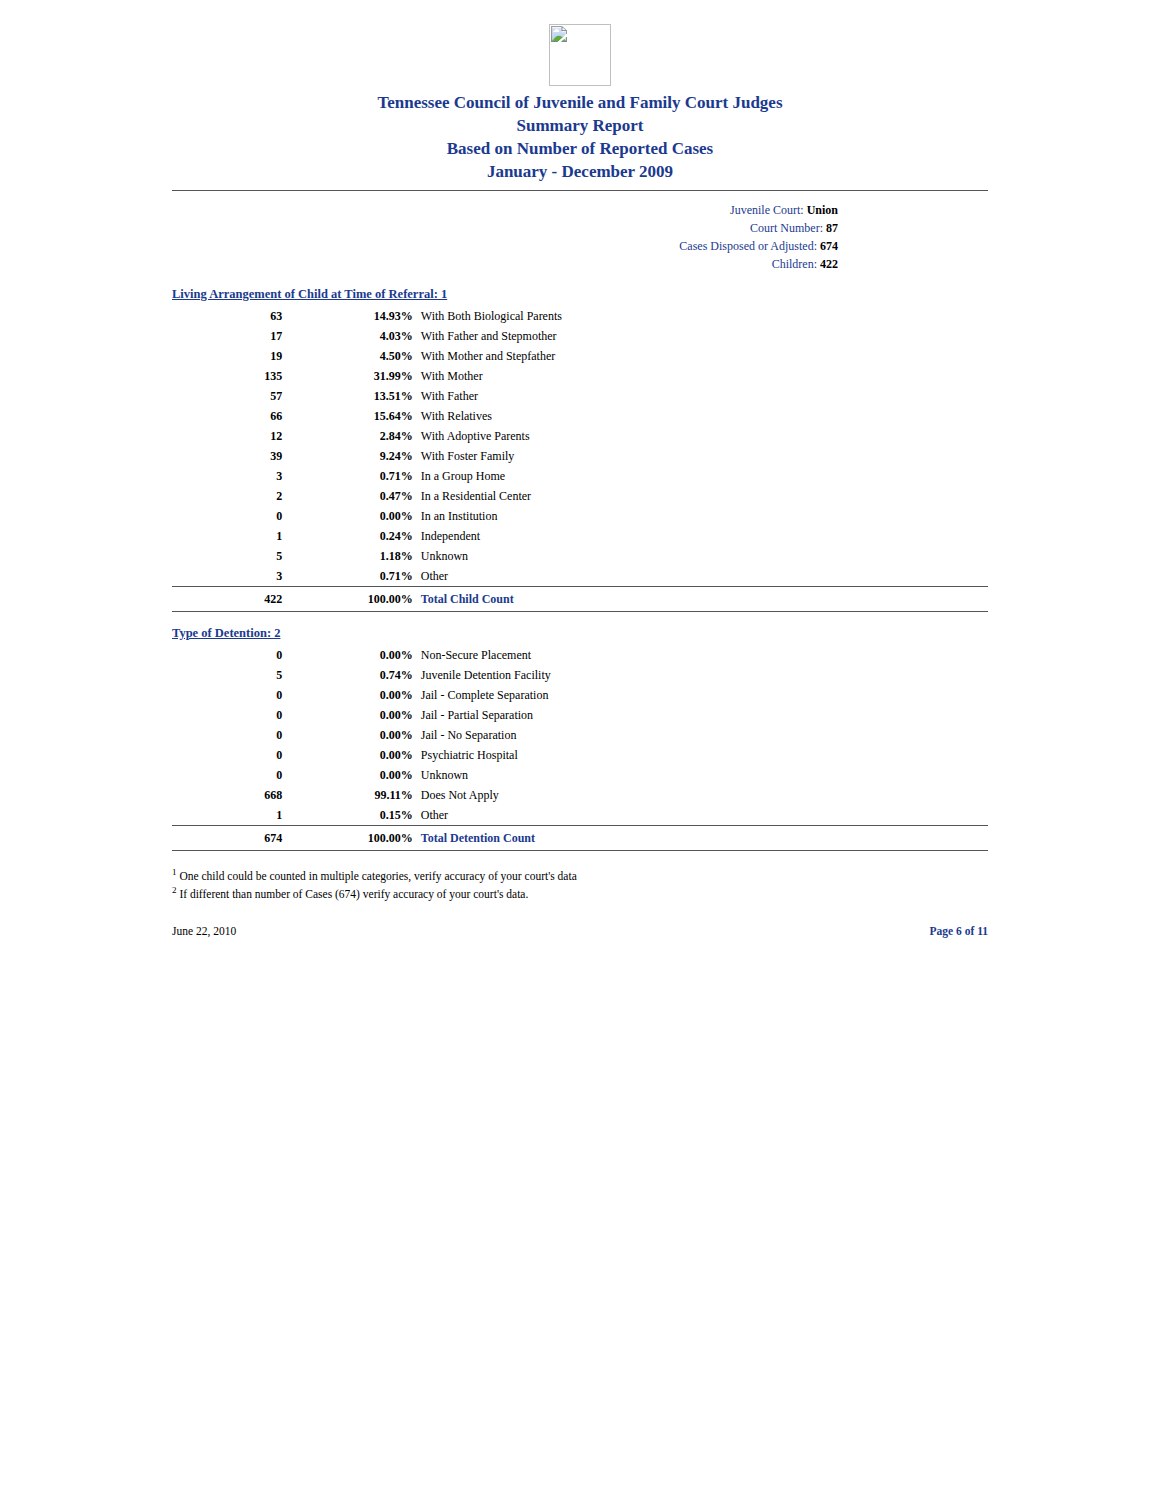Tennessee Council of Juvenile and Family Court Judges
Summary Report
Based on Number of Reported Cases
January - December 2009
Juvenile Court: Union
Court Number: 87
Cases Disposed or Adjusted: 674
Children: 422
Living Arrangement of Child at Time of Referral: 1
| 63 | 14.93% | With Both Biological Parents |
| 17 | 4.03% | With Father and Stepmother |
| 19 | 4.50% | With Mother and Stepfather |
| 135 | 31.99% | With Mother |
| 57 | 13.51% | With Father |
| 66 | 15.64% | With Relatives |
| 12 | 2.84% | With Adoptive Parents |
| 39 | 9.24% | With Foster Family |
| 3 | 0.71% | In a Group Home |
| 2 | 0.47% | In a Residential Center |
| 0 | 0.00% | In an Institution |
| 1 | 0.24% | Independent |
| 5 | 1.18% | Unknown |
| 3 | 0.71% | Other |
| 422 | 100.00% | Total Child Count |
Type of Detention: 2
| 0 | 0.00% | Non-Secure Placement |
| 5 | 0.74% | Juvenile Detention Facility |
| 0 | 0.00% | Jail - Complete Separation |
| 0 | 0.00% | Jail - Partial Separation |
| 0 | 0.00% | Jail - No Separation |
| 0 | 0.00% | Psychiatric Hospital |
| 0 | 0.00% | Unknown |
| 668 | 99.11% | Does Not Apply |
| 1 | 0.15% | Other |
| 674 | 100.00% | Total Detention Count |
1 One child could be counted in multiple categories, verify accuracy of your court's data
2 If different than number of Cases (674) verify accuracy of your court's data.
June 22, 2010
Page 6 of 11